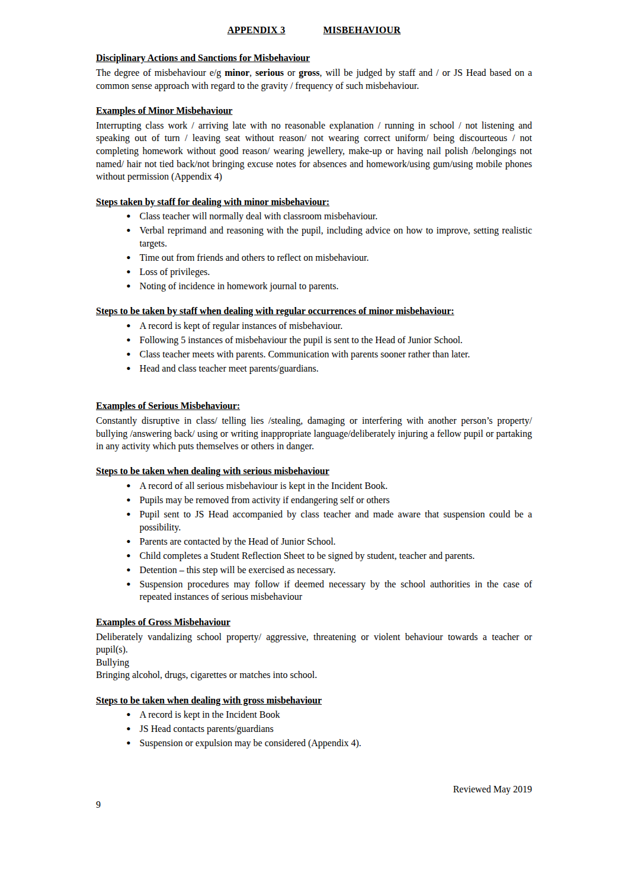APPENDIX 3 MISBEHAVIOUR
Disciplinary Actions and Sanctions for Misbehaviour
The degree of misbehaviour e/g minor, serious or gross, will be judged by staff and / or JS Head based on a common sense approach with regard to the gravity / frequency of such misbehaviour.
Examples of Minor Misbehaviour
Interrupting class work / arriving late with no reasonable explanation / running in school / not listening and speaking out of turn / leaving seat without reason/ not wearing correct uniform/ being discourteous / not completing homework without good reason/ wearing jewellery, make-up or having nail polish /belongings not named/ hair not tied back/not bringing excuse notes for absences and homework/using gum/using mobile phones without permission (Appendix 4)
Steps taken by staff for dealing with minor misbehaviour:
Class teacher will normally deal with classroom misbehaviour.
Verbal reprimand and reasoning with the pupil, including advice on how to improve, setting realistic targets.
Time out from friends and others to reflect on misbehaviour.
Loss of privileges.
Noting of incidence in homework journal to parents.
Steps to be taken by staff when dealing with regular occurrences of minor misbehaviour:
A record is kept of regular instances of misbehaviour.
Following 5 instances of misbehaviour the pupil is sent to the Head of Junior School.
Class teacher meets with parents. Communication with parents sooner rather than later.
Head and class teacher meet parents/guardians.
Examples of Serious Misbehaviour:
Constantly disruptive in class/ telling lies /stealing, damaging or interfering with another person’s property/ bullying /answering back/ using or writing inappropriate language/deliberately injuring a fellow pupil or partaking in any activity which puts themselves or others in danger.
Steps to be taken when dealing with serious misbehaviour
A record of all serious misbehaviour is kept in the Incident Book.
Pupils may be removed from activity if endangering self or others
Pupil sent to JS Head accompanied by class teacher and made aware that suspension could be a possibility.
Parents are contacted by the Head of Junior School.
Child completes a Student Reflection Sheet to be signed by student, teacher and parents.
Detention – this step will be exercised as necessary.
Suspension procedures may follow if deemed necessary by the school authorities in the case of repeated instances of serious misbehaviour
Examples of Gross Misbehaviour
Deliberately vandalizing school property/ aggressive, threatening or violent behaviour towards a teacher or pupil(s).
Bullying
Bringing alcohol, drugs, cigarettes or matches into school.
Steps to be taken when dealing with gross misbehaviour
A record is kept in the Incident Book
JS Head contacts parents/guardians
Suspension or expulsion may be considered (Appendix 4).
Reviewed May 2019
9